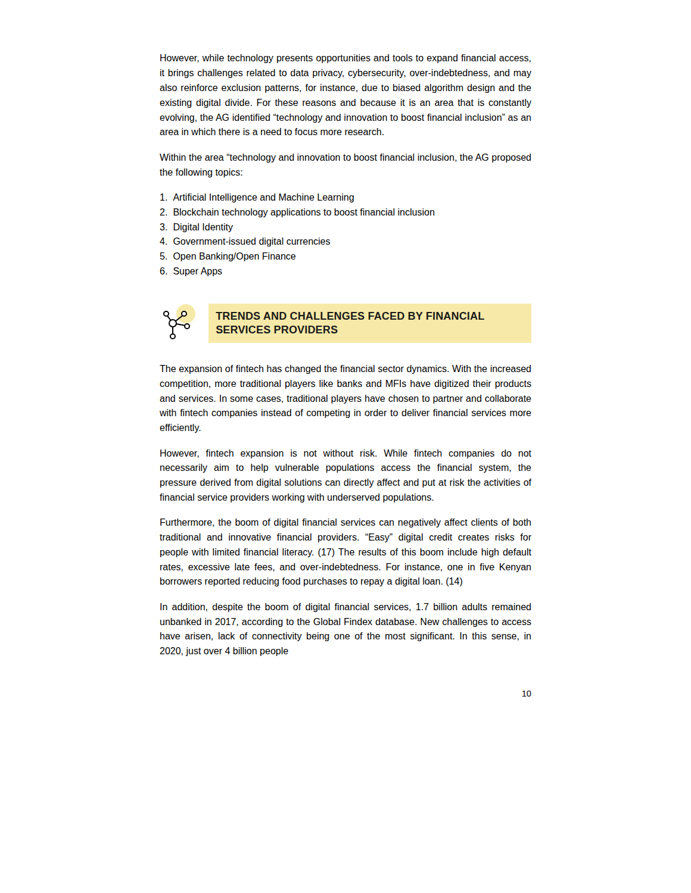However, while technology presents opportunities and tools to expand financial access, it brings challenges related to data privacy, cybersecurity, over-indebtedness, and may also reinforce exclusion patterns, for instance, due to biased algorithm design and the existing digital divide. For these reasons and because it is an area that is constantly evolving, the AG identified “technology and innovation to boost financial inclusion” as an area in which there is a need to focus more research.
Within the area “technology and innovation to boost financial inclusion, the AG proposed the following topics:
Artificial Intelligence and Machine Learning
Blockchain technology applications to boost financial inclusion
Digital Identity
Government-issued digital currencies
Open Banking/Open Finance
Super Apps
Trends and challenges faced by financial services providers
The expansion of fintech has changed the financial sector dynamics. With the increased competition, more traditional players like banks and MFIs have digitized their products and services. In some cases, traditional players have chosen to partner and collaborate with fintech companies instead of competing in order to deliver financial services more efficiently.
However, fintech expansion is not without risk. While fintech companies do not necessarily aim to help vulnerable populations access the financial system, the pressure derived from digital solutions can directly affect and put at risk the activities of financial service providers working with underserved populations.
Furthermore, the boom of digital financial services can negatively affect clients of both traditional and innovative financial providers. “Easy” digital credit creates risks for people with limited financial literacy. (17) The results of this boom include high default rates, excessive late fees, and over-indebtedness. For instance, one in five Kenyan borrowers reported reducing food purchases to repay a digital loan. (14)
In addition, despite the boom of digital financial services, 1.7 billion adults remained unbanked in 2017, according to the Global Findex database. New challenges to access have arisen, lack of connectivity being one of the most significant. In this sense, in 2020, just over 4 billion people
10